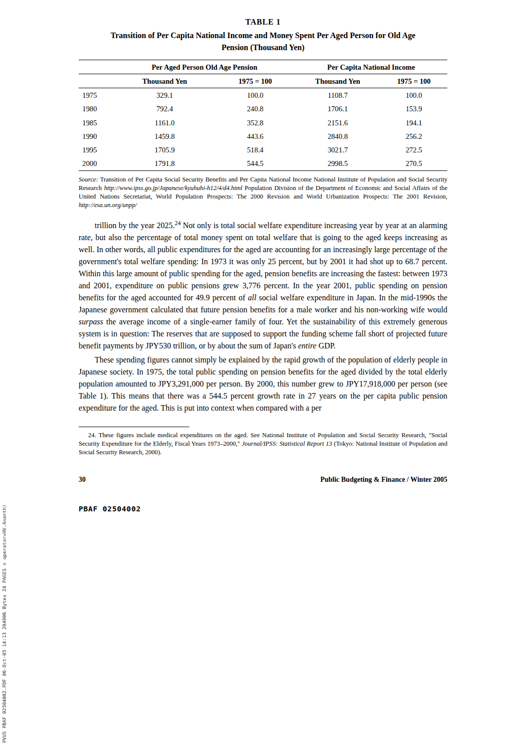PVUS PBAF 02504002.PDF 06-Oct-05 14:13 204906 Bytes 24 PAGES n operator=HV.Ananth)
TABLE 1
Transition of Per Capita National Income and Money Spent Per Aged Person for Old Age
Pension (Thousand Yen)
| | Per Aged Person Old Age Pension | Per Capita National Income |
| --- | --- | --- |
| | Thousand Yen | 1975 = 100 | Thousand Yen | 1975 = 100 |
| 1975 | 329.1 | 100.0 | 1108.7 | 100.0 |
| 1980 | 792.4 | 240.8 | 1706.1 | 153.9 |
| 1985 | 1161.0 | 352.8 | 2151.6 | 194.1 |
| 1990 | 1459.8 | 443.6 | 2840.8 | 256.2 |
| 1995 | 1705.9 | 518.4 | 3021.7 | 272.5 |
| 2000 | 1791.8 | 544.5 | 2998.5 | 270.5 |
Source: Transition of Per Capita Social Security Benefits and Per Capita National Income National Institute of Population and Social Security Research http://www.ipss.go.jp/Japanese/kyuhuhi-h12/4/d4.html Population Division of the Department of Economic and Social Affairs of the United Nations Secretariat, World Population Prospects: The 2000 Revision and World Urbanization Prospects: The 2001 Revision, http://esa.un.org/unpp/
trillion by the year 2025.24 Not only is total social welfare expenditure increasing year by year at an alarming rate, but also the percentage of total money spent on total welfare that is going to the aged keeps increasing as well. In other words, all public expenditures for the aged are accounting for an increasingly large percentage of the government's total welfare spending: In 1973 it was only 25 percent, but by 2001 it had shot up to 68.7 percent. Within this large amount of public spending for the aged, pension benefits are increasing the fastest: between 1973 and 2001, expenditure on public pensions grew 3,776 percent. In the year 2001, public spending on pension benefits for the aged accounted for 49.9 percent of all social welfare expenditure in Japan. In the mid-1990s the Japanese government calculated that future pension benefits for a male worker and his non-working wife would surpass the average income of a single-earner family of four. Yet the sustainability of this extremely generous system is in question: The reserves that are supposed to support the funding scheme fall short of projected future benefit payments by JPY530 trillion, or by about the sum of Japan's entire GDP.
These spending figures cannot simply be explained by the rapid growth of the population of elderly people in Japanese society. In 1975, the total public spending on pension benefits for the aged divided by the total elderly population amounted to JPY3,291,000 per person. By 2000, this number grew to JPY17,918,000 per person (see Table 1). This means that there was a 544.5 percent growth rate in 27 years on the per capita public pension expenditure for the aged. This is put into context when compared with a per
24. These figures include medical expenditures on the aged. See National Institute of Population and Social Security Research, "Social Security Expenditure for the Elderly, Fiscal Years 1973–2000," Journal/IPSS: Statistical Report 13 (Tokyo: National Institute of Population and Social Security Research, 2000).
30 Public Budgeting & Finance / Winter 2005
PBAF 02504002